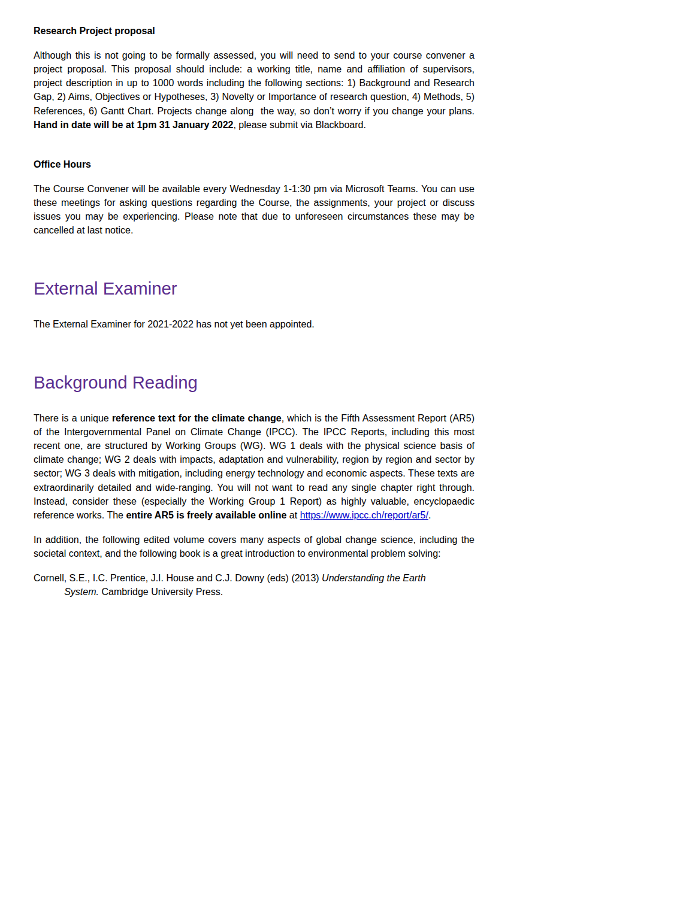Research Project proposal
Although this is not going to be formally assessed, you will need to send to your course convener a project proposal. This proposal should include: a working title, name and affiliation of supervisors, project description in up to 1000 words including the following sections: 1) Background and Research Gap, 2) Aims, Objectives or Hypotheses, 3) Novelty or Importance of research question, 4) Methods, 5) References, 6) Gantt Chart. Projects change along the way, so don’t worry if you change your plans. Hand in date will be at 1pm 31 January 2022, please submit via Blackboard.
Office Hours
The Course Convener will be available every Wednesday 1-1:30 pm via Microsoft Teams. You can use these meetings for asking questions regarding the Course, the assignments, your project or discuss issues you may be experiencing. Please note that due to unforeseen circumstances these may be cancelled at last notice.
External Examiner
The External Examiner for 2021-2022 has not yet been appointed.
Background Reading
There is a unique reference text for the climate change, which is the Fifth Assessment Report (AR5) of the Intergovernmental Panel on Climate Change (IPCC). The IPCC Reports, including this most recent one, are structured by Working Groups (WG). WG 1 deals with the physical science basis of climate change; WG 2 deals with impacts, adaptation and vulnerability, region by region and sector by sector; WG 3 deals with mitigation, including energy technology and economic aspects. These texts are extraordinarily detailed and wide-ranging. You will not want to read any single chapter right through. Instead, consider these (especially the Working Group 1 Report) as highly valuable, encyclopaedic reference works. The entire AR5 is freely available online at https://www.ipcc.ch/report/ar5/.
In addition, the following edited volume covers many aspects of global change science, including the societal context, and the following book is a great introduction to environmental problem solving:
Cornell, S.E., I.C. Prentice, J.I. House and C.J. Downy (eds) (2013) Understanding the Earth System. Cambridge University Press.